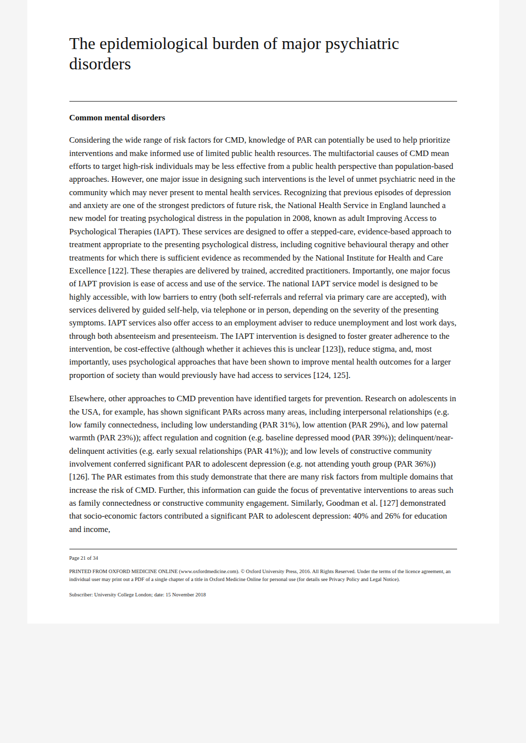The epidemiological burden of major psychiatric disorders
Common mental disorders
Considering the wide range of risk factors for CMD, knowledge of PAR can potentially be used to help prioritize interventions and make informed use of limited public health resources. The multifactorial causes of CMD mean efforts to target high-risk individuals may be less effective from a public health perspective than population-based approaches. However, one major issue in designing such interventions is the level of unmet psychiatric need in the community which may never present to mental health services. Recognizing that previous episodes of depression and anxiety are one of the strongest predictors of future risk, the National Health Service in England launched a new model for treating psychological distress in the population in 2008, known as adult Improving Access to Psychological Therapies (IAPT). These services are designed to offer a stepped-care, evidence-based approach to treatment appropriate to the presenting psychological distress, including cognitive behavioural therapy and other treatments for which there is sufficient evidence as recommended by the National Institute for Health and Care Excellence [122]. These therapies are delivered by trained, accredited practitioners. Importantly, one major focus of IAPT provision is ease of access and use of the service. The national IAPT service model is designed to be highly accessible, with low barriers to entry (both self-referrals and referral via primary care are accepted), with services delivered by guided self-help, via telephone or in person, depending on the severity of the presenting symptoms. IAPT services also offer access to an employment adviser to reduce unemployment and lost work days, through both absenteeism and presenteeism. The IAPT intervention is designed to foster greater adherence to the intervention, be cost-effective (although whether it achieves this is unclear [123]), reduce stigma, and, most importantly, uses psychological approaches that have been shown to improve mental health outcomes for a larger proportion of society than would previously have had access to services [124, 125].
Elsewhere, other approaches to CMD prevention have identified targets for prevention. Research on adolescents in the USA, for example, has shown significant PARs across many areas, including interpersonal relationships (e.g. low family connectedness, including low understanding (PAR 31%), low attention (PAR 29%), and low paternal warmth (PAR 23%)); affect regulation and cognition (e.g. baseline depressed mood (PAR 39%)); delinquent/near-delinquent activities (e.g. early sexual relationships (PAR 41%)); and low levels of constructive community involvement conferred significant PAR to adolescent depression (e.g. not attending youth group (PAR 36%)) [126]. The PAR estimates from this study demonstrate that there are many risk factors from multiple domains that increase the risk of CMD. Further, this information can guide the focus of preventative interventions to areas such as family connectedness or constructive community engagement. Similarly, Goodman et al. [127] demonstrated that socio-economic factors contributed a significant PAR to adolescent depression: 40% and 26% for education and income,
Page 21 of 34
PRINTED FROM OXFORD MEDICINE ONLINE (www.oxfordmedicine.com). © Oxford University Press, 2016. All Rights Reserved. Under the terms of the licence agreement, an individual user may print out a PDF of a single chapter of a title in Oxford Medicine Online for personal use (for details see Privacy Policy and Legal Notice).
Subscriber: University College London; date: 15 November 2018